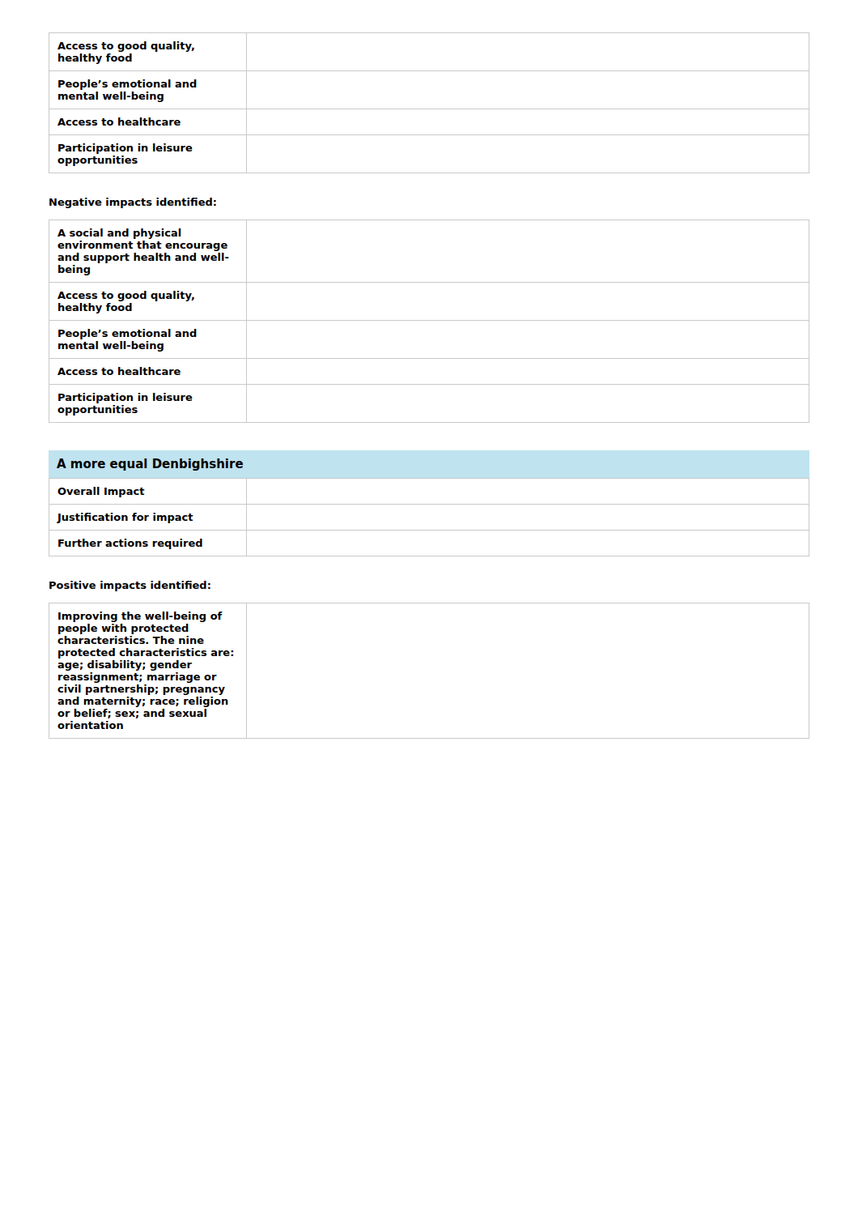| Access to good quality, healthy food | |
| People’s emotional and mental well-being | |
| Access to healthcare | |
| Participation in leisure opportunities | |
Negative impacts identified:
| A social and physical environment that encourage and support health and well-being | |
| Access to good quality, healthy food | |
| People’s emotional and mental well-being | |
| Access to healthcare | |
| Participation in leisure opportunities | |
A more equal Denbighshire
| Overall Impact | |
| Justification for impact | |
| Further actions required | |
Positive impacts identified:
| Improving the well-being of people with protected characteristics. The nine protected characteristics are: age; disability; gender reassignment; marriage or civil partnership; pregnancy and maternity; race; religion or belief; sex; and sexual orientation | |